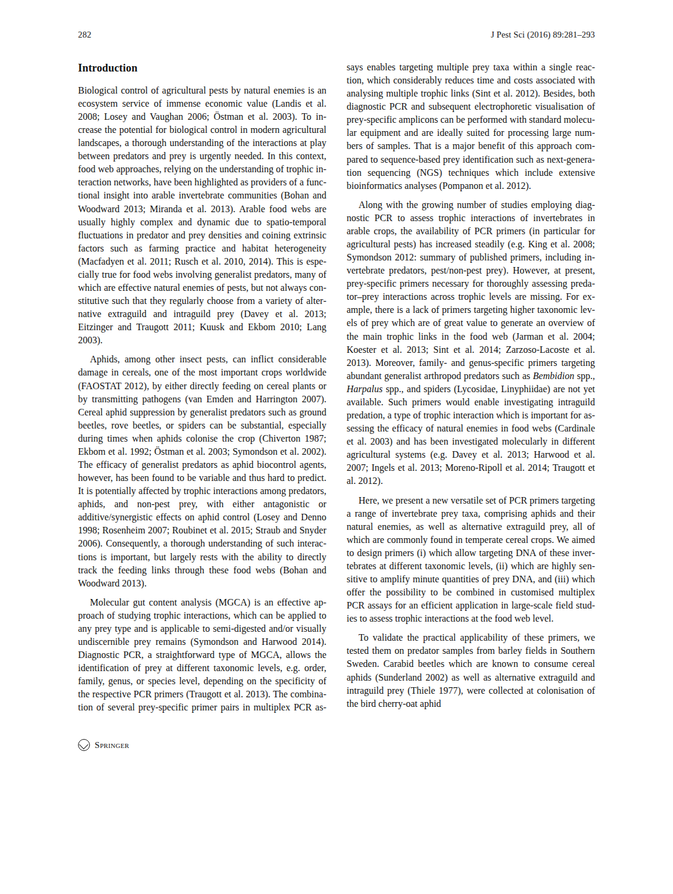282 J Pest Sci (2016) 89:281–293
Introduction
Biological control of agricultural pests by natural enemies is an ecosystem service of immense economic value (Landis et al. 2008; Losey and Vaughan 2006; Östman et al. 2003). To increase the potential for biological control in modern agricultural landscapes, a thorough understanding of the interactions at play between predators and prey is urgently needed. In this context, food web approaches, relying on the understanding of trophic interaction networks, have been highlighted as providers of a functional insight into arable invertebrate communities (Bohan and Woodward 2013; Miranda et al. 2013). Arable food webs are usually highly complex and dynamic due to spatio-temporal fluctuations in predator and prey densities and coining extrinsic factors such as farming practice and habitat heterogeneity (Macfadyen et al. 2011; Rusch et al. 2010, 2014). This is especially true for food webs involving generalist predators, many of which are effective natural enemies of pests, but not always constitutive such that they regularly choose from a variety of alternative extraguild and intraguild prey (Davey et al. 2013; Eitzinger and Traugott 2011; Kuusk and Ekbom 2010; Lang 2003).
Aphids, among other insect pests, can inflict considerable damage in cereals, one of the most important crops worldwide (FAOSTAT 2012), by either directly feeding on cereal plants or by transmitting pathogens (van Emden and Harrington 2007). Cereal aphid suppression by generalist predators such as ground beetles, rove beetles, or spiders can be substantial, especially during times when aphids colonise the crop (Chiverton 1987; Ekbom et al. 1992; Östman et al. 2003; Symondson et al. 2002). The efficacy of generalist predators as aphid biocontrol agents, however, has been found to be variable and thus hard to predict. It is potentially affected by trophic interactions among predators, aphids, and non-pest prey, with either antagonistic or additive/synergistic effects on aphid control (Losey and Denno 1998; Rosenheim 2007; Roubinet et al. 2015; Straub and Snyder 2006). Consequently, a thorough understanding of such interactions is important, but largely rests with the ability to directly track the feeding links through these food webs (Bohan and Woodward 2013).
Molecular gut content analysis (MGCA) is an effective approach of studying trophic interactions, which can be applied to any prey type and is applicable to semi-digested and/or visually undiscernible prey remains (Symondson and Harwood 2014). Diagnostic PCR, a straightforward type of MGCA, allows the identification of prey at different taxonomic levels, e.g. order, family, genus, or species level, depending on the specificity of the respective PCR primers (Traugott et al. 2013). The combination of several prey-specific primer pairs in multiplex PCR assays enables targeting multiple prey taxa within a single reaction, which considerably reduces time and costs associated with analysing multiple trophic links (Sint et al. 2012). Besides, both diagnostic PCR and subsequent electrophoretic visualisation of prey-specific amplicons can be performed with standard molecular equipment and are ideally suited for processing large numbers of samples. That is a major benefit of this approach compared to sequence-based prey identification such as next-generation sequencing (NGS) techniques which include extensive bioinformatics analyses (Pompanon et al. 2012).
Along with the growing number of studies employing diagnostic PCR to assess trophic interactions of invertebrates in arable crops, the availability of PCR primers (in particular for agricultural pests) has increased steadily (e.g. King et al. 2008; Symondson 2012: summary of published primers, including invertebrate predators, pest/non-pest prey). However, at present, prey-specific primers necessary for thoroughly assessing predator–prey interactions across trophic levels are missing. For example, there is a lack of primers targeting higher taxonomic levels of prey which are of great value to generate an overview of the main trophic links in the food web (Jarman et al. 2004; Koester et al. 2013; Sint et al. 2014; Zarzoso-Lacoste et al. 2013). Moreover, family- and genus-specific primers targeting abundant generalist arthropod predators such as Bembidion spp., Harpalus spp., and spiders (Lycosidae, Linyphiidae) are not yet available. Such primers would enable investigating intraguild predation, a type of trophic interaction which is important for assessing the efficacy of natural enemies in food webs (Cardinale et al. 2003) and has been investigated molecularly in different agricultural systems (e.g. Davey et al. 2013; Harwood et al. 2007; Ingels et al. 2013; Moreno-Ripoll et al. 2014; Traugott et al. 2012).
Here, we present a new versatile set of PCR primers targeting a range of invertebrate prey taxa, comprising aphids and their natural enemies, as well as alternative extraguild prey, all of which are commonly found in temperate cereal crops. We aimed to design primers (i) which allow targeting DNA of these invertebrates at different taxonomic levels, (ii) which are highly sensitive to amplify minute quantities of prey DNA, and (iii) which offer the possibility to be combined in customised multiplex PCR assays for an efficient application in large-scale field studies to assess trophic interactions at the food web level.
To validate the practical applicability of these primers, we tested them on predator samples from barley fields in Southern Sweden. Carabid beetles which are known to consume cereal aphids (Sunderland 2002) as well as alternative extraguild and intraguild prey (Thiele 1977), were collected at colonisation of the bird cherry-oat aphid
Springer